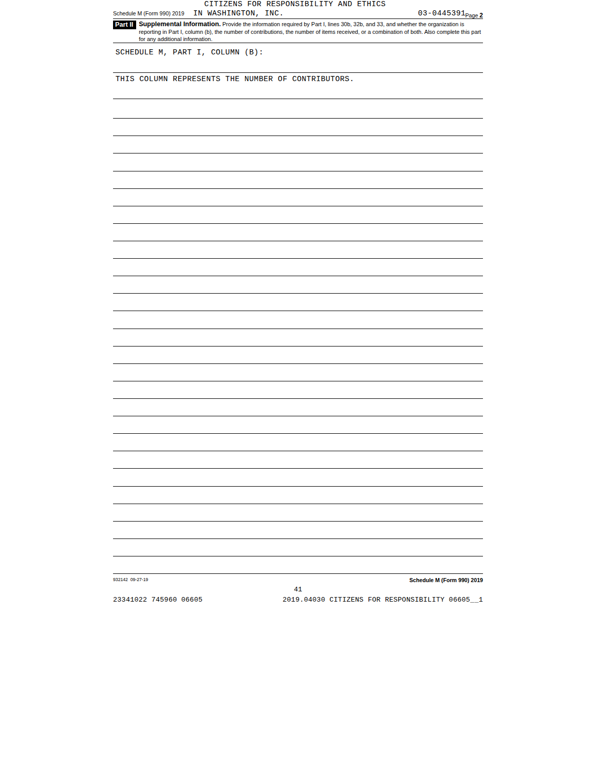CITIZENS FOR RESPONSIBILITY AND ETHICS
Schedule M (Form 990) 2019 IN WASHINGTON, INC. 03-0445391 Page 2
Part II
Supplemental Information. Provide the information required by Part I, lines 30b, 32b, and 33, and whether the organization is reporting in Part I, column (b), the number of contributions, the number of items received, or a combination of both. Also complete this part for any additional information.
SCHEDULE M, PART I, COLUMN (B):
THIS COLUMN REPRESENTS THE NUMBER OF CONTRIBUTORS.
932142 09-27-19
Schedule M (Form 990) 2019
41
23341022 745960 06605 2019.04030 CITIZENS FOR RESPONSIBILITY 06605__1